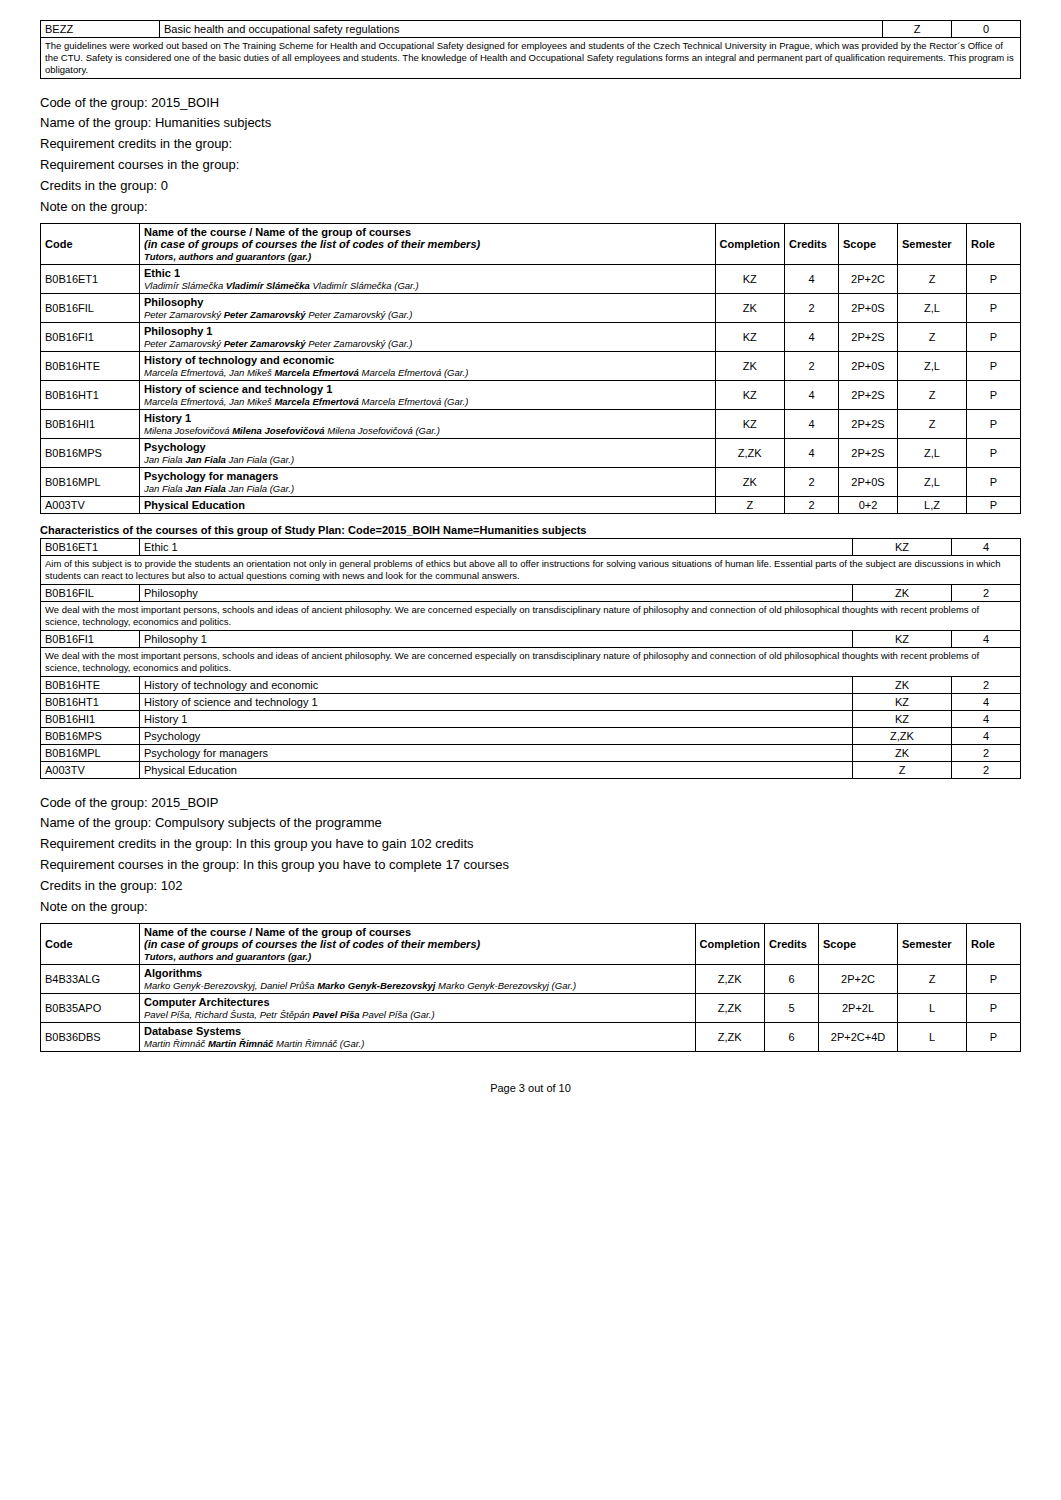| BEZZ | Basic health and occupational safety regulations | Z | 0 |
| The guidelines were worked out based on The Training Scheme for Health and Occupational Safety designed for employees and students of the Czech Technical University in Prague, which was provided by the Rector´s Office of the CTU. Safety is considered one of the basic duties of all employees and students. The knowledge of Health and Occupational Safety regulations forms an integral and permanent part of qualification requirements. This program is obligatory. |
Code of the group: 2015_BOIH
Name of the group: Humanities subjects
Requirement credits in the group:
Requirement courses in the group:
Credits in the group: 0
Note on the group:
| Code | Name of the course / Name of the group of courses (in case of groups of courses the list of codes of their members) Tutors, authors and guarantors (gar.) | Completion | Credits | Scope | Semester | Role |
| --- | --- | --- | --- | --- | --- | --- |
| B0B16ET1 | Ethic 1 Vladimír Slámečka Vladimír Slámečka Vladimír Slámečka (Gar.) | KZ | 4 | 2P+2C | Z | P |
| B0B16FIL | Philosophy Peter Zamarovský Peter Zamarovský Peter Zamarovský (Gar.) | ZK | 2 | 2P+0S | Z,L | P |
| B0B16FI1 | Philosophy 1 Peter Zamarovský Peter Zamarovský Peter Zamarovský (Gar.) | KZ | 4 | 2P+2S | Z | P |
| B0B16HTE | History of technology and economic Marcela Efmertová, Jan Mikeš Marcela Efmertová Marcela Efmertová (Gar.) | ZK | 2 | 2P+0S | Z,L | P |
| B0B16HT1 | History of science and technology 1 Marcela Efmertová, Jan Mikeš Marcela Efmertová Marcela Efmertová (Gar.) | KZ | 4 | 2P+2S | Z | P |
| B0B16HI1 | History 1 Milena Josefovičová Milena Josefovičová Milena Josefovičová (Gar.) | KZ | 4 | 2P+2S | Z | P |
| B0B16MPS | Psychology Jan Fiala Jan Fiala Jan Fiala (Gar.) | Z,ZK | 4 | 2P+2S | Z,L | P |
| B0B16MPL | Psychology for managers Jan Fiala Jan Fiala Jan Fiala (Gar.) | ZK | 2 | 2P+0S | Z,L | P |
| A003TV | Physical Education | Z | 2 | 0+2 | L,Z | P |
Characteristics of the courses of this group of Study Plan: Code=2015_BOIH Name=Humanities subjects
| B0B16ET1 | Ethic 1 | KZ | 4 |
| Aim of this subject is to provide the students an orientation not only in general problems of ethics but above all to offer instructions for solving various situations of human life. Essential parts of the subject are discussions in which students can react to lectures but also to actual questions coming with news and look for the communal answers. |
| B0B16FIL | Philosophy | ZK | 2 |
| We deal with the most important persons, schools and ideas of ancient philosophy. We are concerned especially on transdisciplinary nature of philosophy and connection of old philosophical thoughts with recent problems of science, technology, economics and politics. |
| B0B16FI1 | Philosophy 1 | KZ | 4 |
| We deal with the most important persons, schools and ideas of ancient philosophy. We are concerned especially on transdisciplinary nature of philosophy and connection of old philosophical thoughts with recent problems of science, technology, economics and politics. |
| B0B16HTE | History of technology and economic | ZK | 2 |
| B0B16HT1 | History of science and technology 1 | KZ | 4 |
| B0B16HI1 | History 1 | KZ | 4 |
| B0B16MPS | Psychology | Z,ZK | 4 |
| B0B16MPL | Psychology for managers | ZK | 2 |
| A003TV | Physical Education | Z | 2 |
Code of the group: 2015_BOIP
Name of the group: Compulsory subjects of the programme
Requirement credits in the group: In this group you have to gain 102 credits
Requirement courses in the group: In this group you have to complete 17 courses
Credits in the group: 102
Note on the group:
| Code | Name of the course / Name of the group of courses (in case of groups of courses the list of codes of their members) Tutors, authors and guarantors (gar.) | Completion | Credits | Scope | Semester | Role |
| --- | --- | --- | --- | --- | --- | --- |
| B4B33ALG | Algorithms Marko Genyk-Berezovskyj, Daniel Průša Marko Genyk-Berezovskyj Marko Genyk-Berezovskyj (Gar.) | Z,ZK | 6 | 2P+2C | Z | P |
| B0B35APO | Computer Architectures Pavel Píša, Richard Šusta, Petr Štěpán Pavel Píša Pavel Píša (Gar.) | Z,ZK | 5 | 2P+2L | L | P |
| B0B36DBS | Database Systems Martin Řimnáč Martin Řimnáč Martin Řimnáč (Gar.) | Z,ZK | 6 | 2P+2C+4D | L | P |
Page 3 out of 10